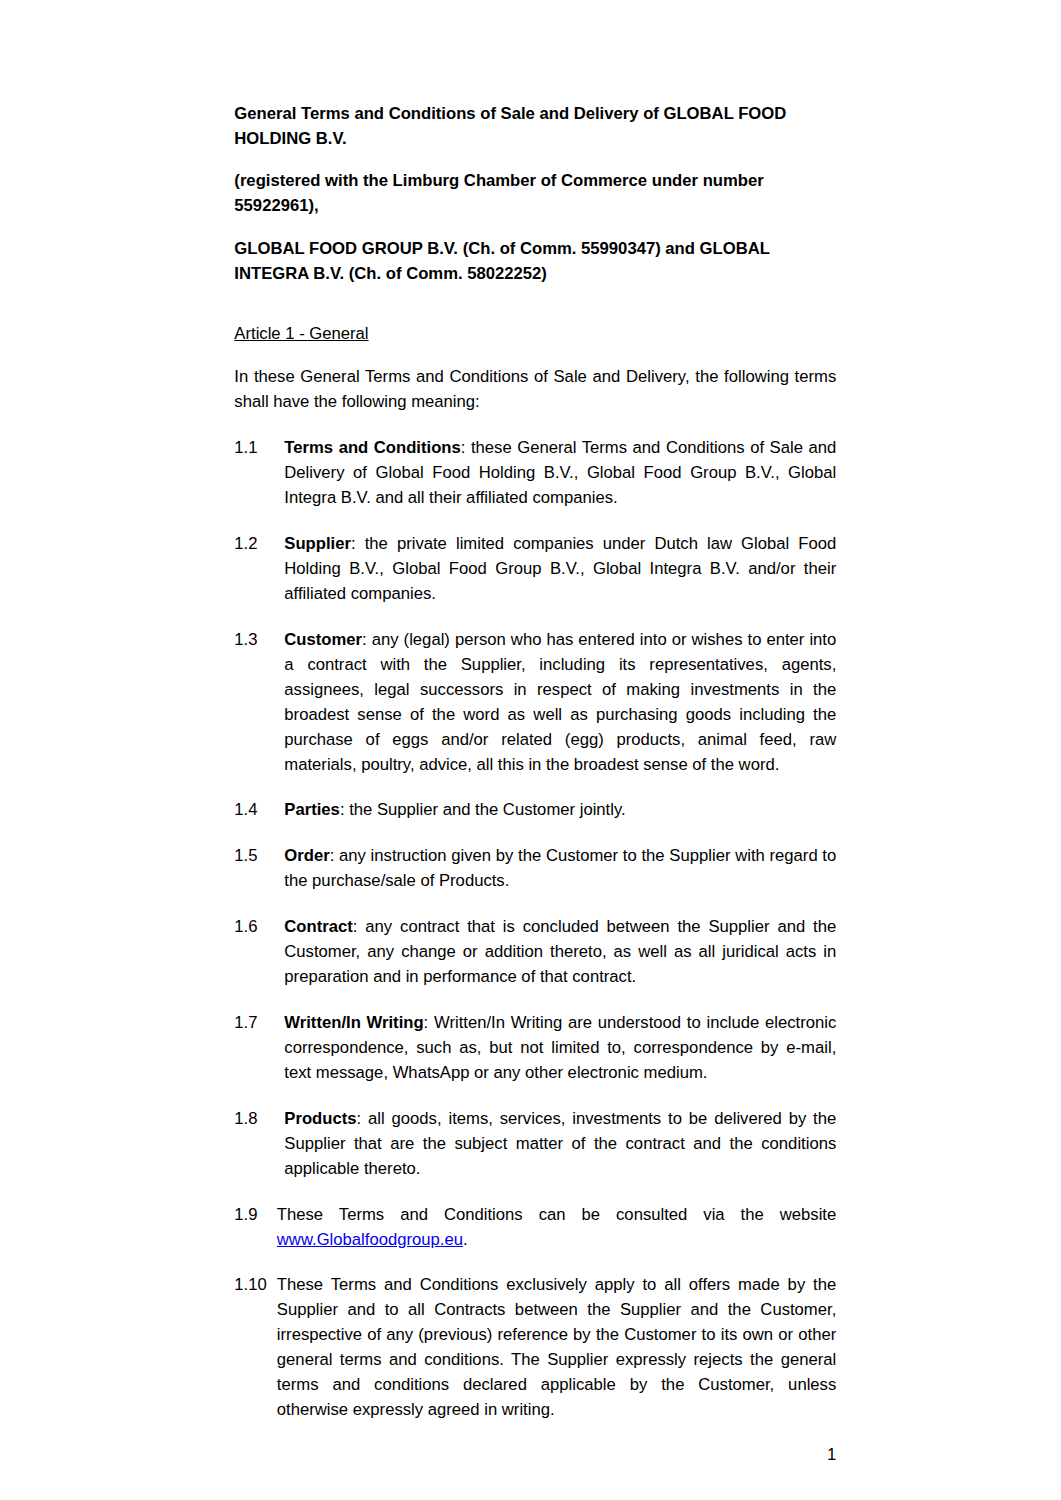General Terms and Conditions of Sale and Delivery of GLOBAL FOOD HOLDING B.V. (registered with the Limburg Chamber of Commerce under number 55922961), GLOBAL FOOD GROUP B.V. (Ch. of Comm. 55990347) and GLOBAL INTEGRA B.V. (Ch. of Comm. 58022252)
Article 1 - General
In these General Terms and Conditions of Sale and Delivery, the following terms shall have the following meaning:
1.1
Terms and Conditions: these General Terms and Conditions of Sale and Delivery of Global Food Holding B.V., Global Food Group B.V., Global Integra B.V. and all their affiliated companies.
1.2
Supplier: the private limited companies under Dutch law Global Food Holding B.V., Global Food Group B.V., Global Integra B.V. and/or their affiliated companies.
1.3
Customer: any (legal) person who has entered into or wishes to enter into a contract with the Supplier, including its representatives, agents, assignees, legal successors in respect of making investments in the broadest sense of the word as well as purchasing goods including the purchase of eggs and/or related (egg) products, animal feed, raw materials, poultry, advice, all this in the broadest sense of the word.
1.4
Parties: the Supplier and the Customer jointly.
1.5
Order: any instruction given by the Customer to the Supplier with regard to the purchase/sale of Products.
1.6
Contract: any contract that is concluded between the Supplier and the Customer, any change or addition thereto, as well as all juridical acts in preparation and in performance of that contract.
1.7
Written/In Writing: Written/In Writing are understood to include electronic correspondence, such as, but not limited to, correspondence by e-mail, text message, WhatsApp or any other electronic medium.
1.8
Products: all goods, items, services, investments to be delivered by the Supplier that are the subject matter of the contract and the conditions applicable thereto.
1.9
These Terms and Conditions can be consulted via the website www.Globalfoodgroup.eu.
1.10
These Terms and Conditions exclusively apply to all offers made by the Supplier and to all Contracts between the Supplier and the Customer, irrespective of any (previous) reference by the Customer to its own or other general terms and conditions. The Supplier expressly rejects the general terms and conditions declared applicable by the Customer, unless otherwise expressly agreed in writing.
1